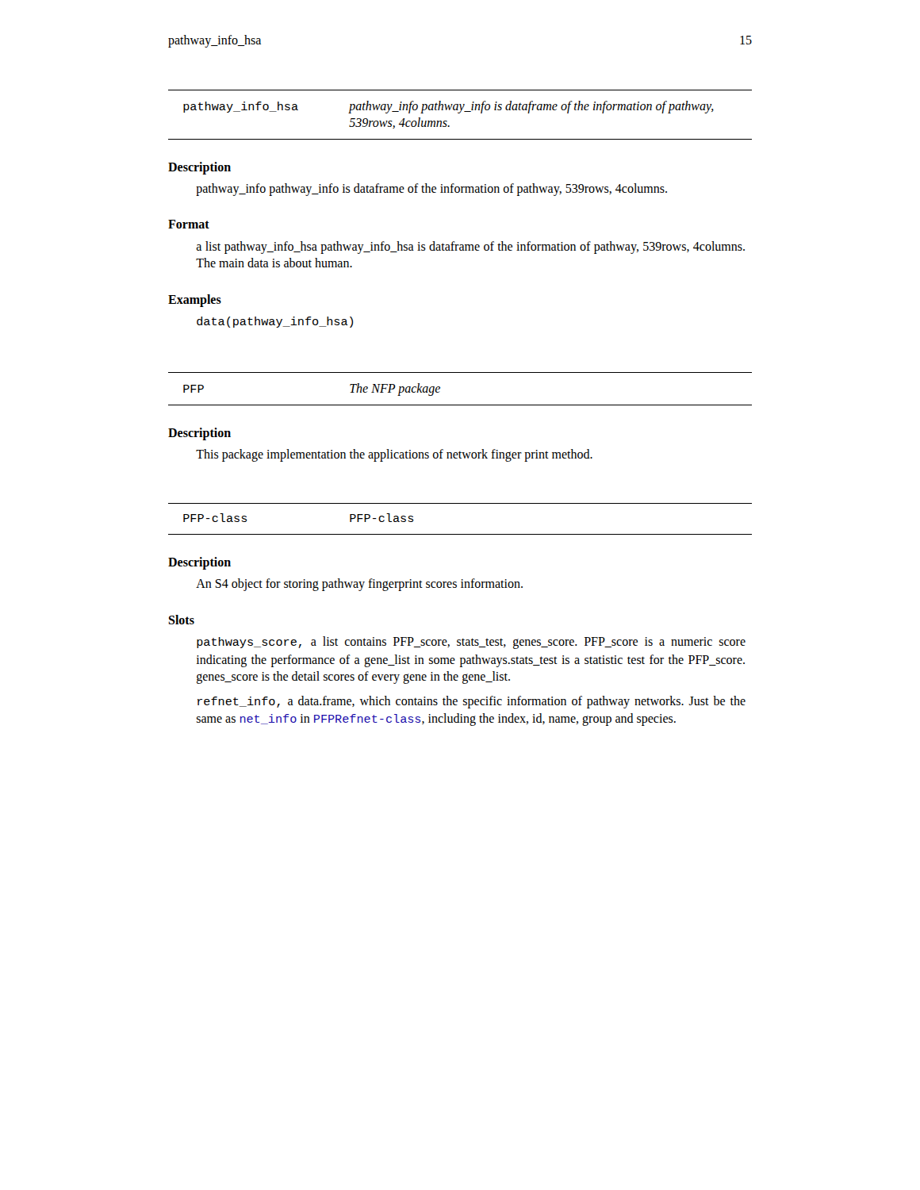pathway_info_hsa 15
pathway_info_hsa pathway_info pathway_info is dataframe of the information of pathway, 539rows, 4columns.
Description
pathway_info pathway_info is dataframe of the information of pathway, 539rows, 4columns.
Format
a list pathway_info_hsa pathway_info_hsa is dataframe of the information of pathway, 539rows, 4columns. The main data is about human.
Examples
data(pathway_info_hsa)
PFP The NFP package
Description
This package implementation the applications of network finger print method.
PFP-class PFP-class
Description
An S4 object for storing pathway fingerprint scores information.
Slots
pathways_score,
a list contains PFP_score, stats_test, genes_score. PFP_score is a numeric score indicating the performance of a gene_list in some pathways.stats_test is a statistic test for the PFP_score. genes_score is the detail scores of every gene in the gene_list.
refnet_info,
a data.frame, which contains the specific information of pathway networks. Just be the same as net_info in PFPRefnet-class, including the index, id, name, group and species.